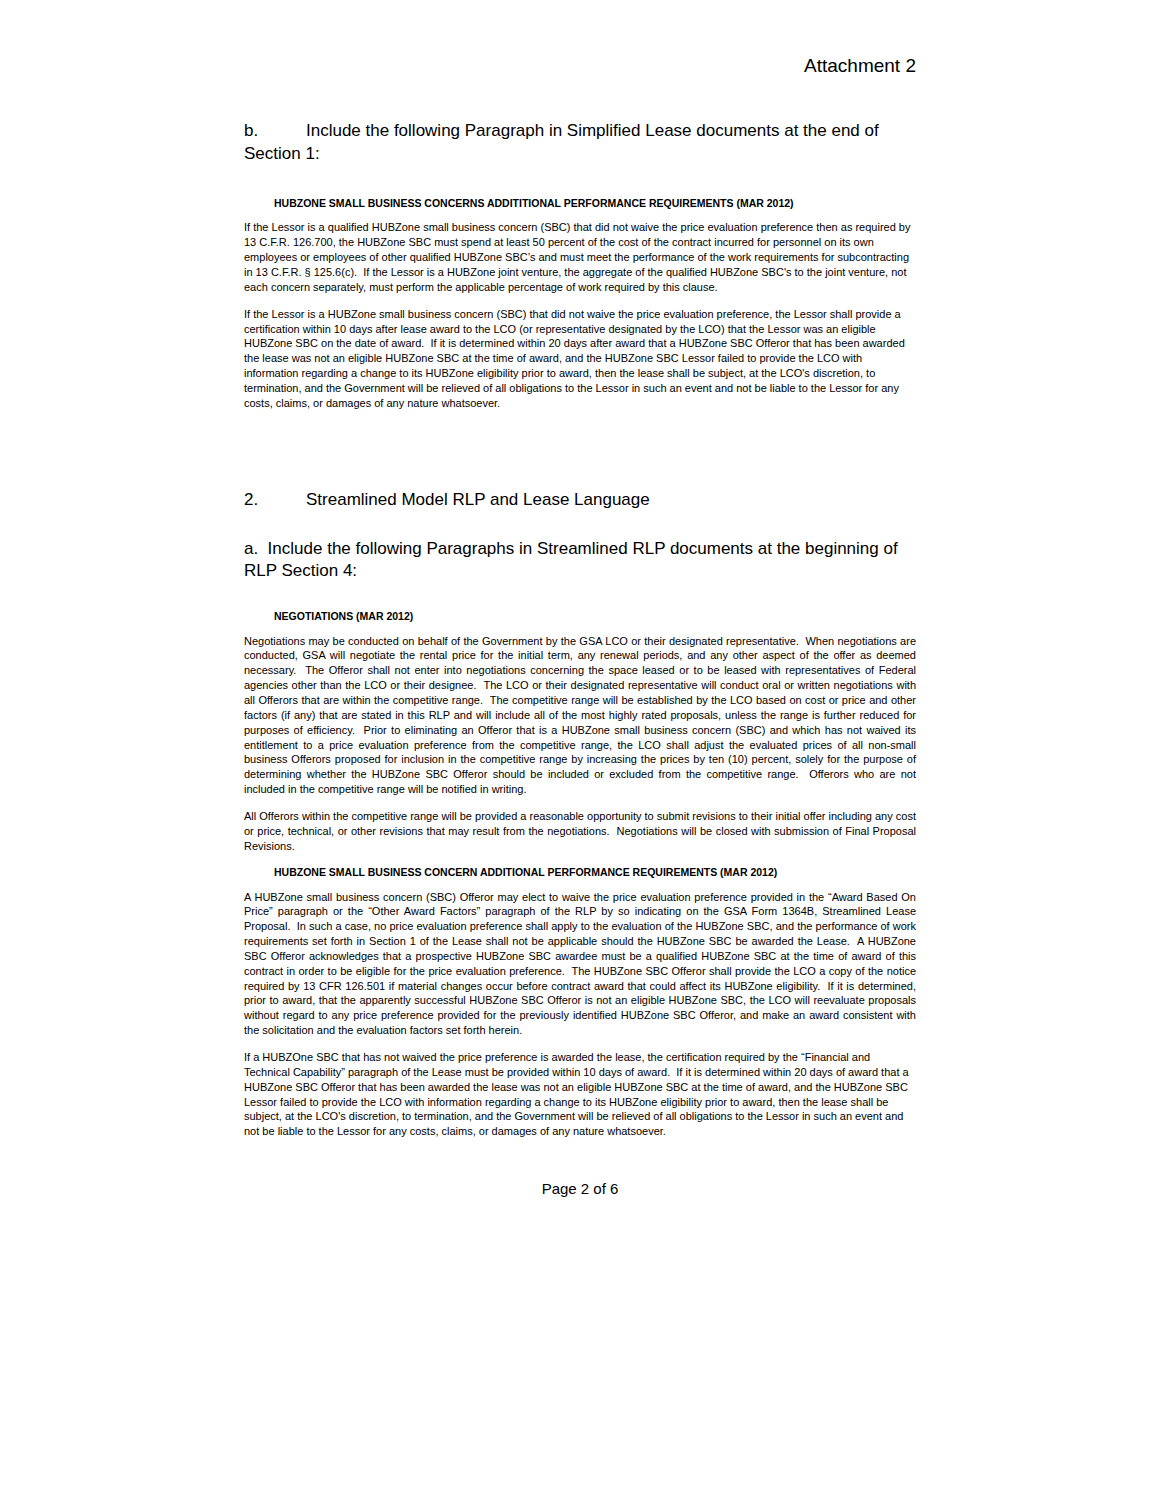Attachment 2
b. Include the following Paragraph in Simplified Lease documents at the end of Section 1:
HUBZONE SMALL BUSINESS CONCERNS ADDITITIONAL PERFORMANCE REQUIREMENTS (MAR 2012)
If the Lessor is a qualified HUBZone small business concern (SBC) that did not waive the price evaluation preference then as required by 13 C.F.R. 126.700, the HUBZone SBC must spend at least 50 percent of the cost of the contract incurred for personnel on its own employees or employees of other qualified HUBZone SBC’s and must meet the performance of the work requirements for subcontracting in 13 C.F.R. § 125.6(c). If the Lessor is a HUBZone joint venture, the aggregate of the qualified HUBZone SBC's to the joint venture, not each concern separately, must perform the applicable percentage of work required by this clause.
If the Lessor is a HUBZone small business concern (SBC) that did not waive the price evaluation preference, the Lessor shall provide a certification within 10 days after lease award to the LCO (or representative designated by the LCO) that the Lessor was an eligible HUBZone SBC on the date of award. If it is determined within 20 days after award that a HUBZone SBC Offeror that has been awarded the lease was not an eligible HUBZone SBC at the time of award, and the HUBZone SBC Lessor failed to provide the LCO with information regarding a change to its HUBZone eligibility prior to award, then the lease shall be subject, at the LCO's discretion, to termination, and the Government will be relieved of all obligations to the Lessor in such an event and not be liable to the Lessor for any costs, claims, or damages of any nature whatsoever.
2. Streamlined Model RLP and Lease Language
a. Include the following Paragraphs in Streamlined RLP documents at the beginning of RLP Section 4:
NEGOTIATIONS (MAR 2012)
Negotiations may be conducted on behalf of the Government by the GSA LCO or their designated representative. When negotiations are conducted, GSA will negotiate the rental price for the initial term, any renewal periods, and any other aspect of the offer as deemed necessary. The Offeror shall not enter into negotiations concerning the space leased or to be leased with representatives of Federal agencies other than the LCO or their designee. The LCO or their designated representative will conduct oral or written negotiations with all Offerors that are within the competitive range. The competitive range will be established by the LCO based on cost or price and other factors (if any) that are stated in this RLP and will include all of the most highly rated proposals, unless the range is further reduced for purposes of efficiency. Prior to eliminating an Offeror that is a HUBZone small business concern (SBC) and which has not waived its entitlement to a price evaluation preference from the competitive range, the LCO shall adjust the evaluated prices of all non-small business Offerors proposed for inclusion in the competitive range by increasing the prices by ten (10) percent, solely for the purpose of determining whether the HUBZone SBC Offeror should be included or excluded from the competitive range. Offerors who are not included in the competitive range will be notified in writing.
All Offerors within the competitive range will be provided a reasonable opportunity to submit revisions to their initial offer including any cost or price, technical, or other revisions that may result from the negotiations. Negotiations will be closed with submission of Final Proposal Revisions.
HUBZONE SMALL BUSINESS CONCERN ADDITIONAL PERFORMANCE REQUIREMENTS (MAR 2012)
A HUBZone small business concern (SBC) Offeror may elect to waive the price evaluation preference provided in the “Award Based On Price” paragraph or the “Other Award Factors” paragraph of the RLP by so indicating on the GSA Form 1364B, Streamlined Lease Proposal. In such a case, no price evaluation preference shall apply to the evaluation of the HUBZone SBC, and the performance of work requirements set forth in Section 1 of the Lease shall not be applicable should the HUBZone SBC be awarded the Lease. A HUBZone SBC Offeror acknowledges that a prospective HUBZone SBC awardee must be a qualified HUBZone SBC at the time of award of this contract in order to be eligible for the price evaluation preference. The HUBZone SBC Offeror shall provide the LCO a copy of the notice required by 13 CFR 126.501 if material changes occur before contract award that could affect its HUBZone eligibility. If it is determined, prior to award, that the apparently successful HUBZone SBC Offeror is not an eligible HUBZone SBC, the LCO will reevaluate proposals without regard to any price preference provided for the previously identified HUBZone SBC Offeror, and make an award consistent with the solicitation and the evaluation factors set forth herein.
If a HUBZOne SBC that has not waived the price preference is awarded the lease, the certification required by the “Financial and Technical Capability” paragraph of the Lease must be provided within 10 days of award. If it is determined within 20 days of award that a HUBZone SBC Offeror that has been awarded the lease was not an eligible HUBZone SBC at the time of award, and the HUBZone SBC Lessor failed to provide the LCO with information regarding a change to its HUBZone eligibility prior to award, then the lease shall be subject, at the LCO's discretion, to termination, and the Government will be relieved of all obligations to the Lessor in such an event and not be liable to the Lessor for any costs, claims, or damages of any nature whatsoever.
Page 2 of 6